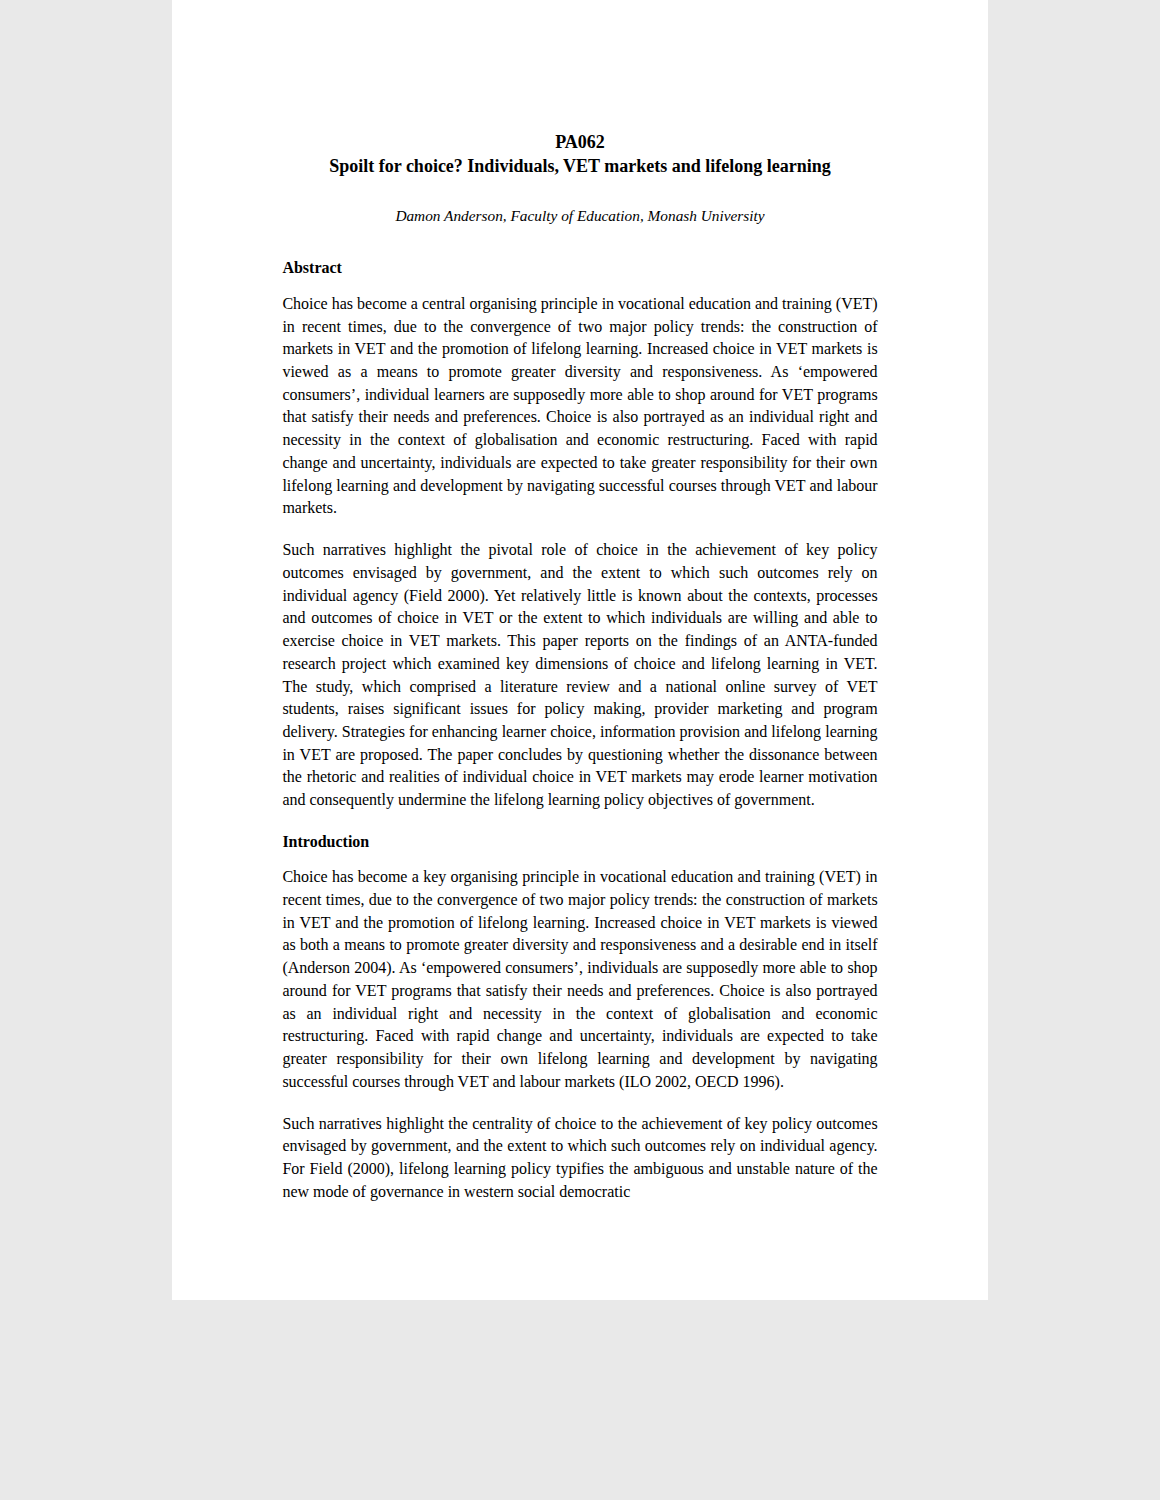PA062 Spoilt for choice? Individuals, VET markets and lifelong learning
Damon Anderson, Faculty of Education, Monash University
Abstract
Choice has become a central organising principle in vocational education and training (VET) in recent times, due to the convergence of two major policy trends: the construction of markets in VET and the promotion of lifelong learning. Increased choice in VET markets is viewed as a means to promote greater diversity and responsiveness. As ‘empowered consumers’, individual learners are supposedly more able to shop around for VET programs that satisfy their needs and preferences. Choice is also portrayed as an individual right and necessity in the context of globalisation and economic restructuring. Faced with rapid change and uncertainty, individuals are expected to take greater responsibility for their own lifelong learning and development by navigating successful courses through VET and labour markets.
Such narratives highlight the pivotal role of choice in the achievement of key policy outcomes envisaged by government, and the extent to which such outcomes rely on individual agency (Field 2000). Yet relatively little is known about the contexts, processes and outcomes of choice in VET or the extent to which individuals are willing and able to exercise choice in VET markets. This paper reports on the findings of an ANTA-funded research project which examined key dimensions of choice and lifelong learning in VET. The study, which comprised a literature review and a national online survey of VET students, raises significant issues for policy making, provider marketing and program delivery. Strategies for enhancing learner choice, information provision and lifelong learning in VET are proposed. The paper concludes by questioning whether the dissonance between the rhetoric and realities of individual choice in VET markets may erode learner motivation and consequently undermine the lifelong learning policy objectives of government.
Introduction
Choice has become a key organising principle in vocational education and training (VET) in recent times, due to the convergence of two major policy trends: the construction of markets in VET and the promotion of lifelong learning. Increased choice in VET markets is viewed as both a means to promote greater diversity and responsiveness and a desirable end in itself (Anderson 2004). As ‘empowered consumers’, individuals are supposedly more able to shop around for VET programs that satisfy their needs and preferences. Choice is also portrayed as an individual right and necessity in the context of globalisation and economic restructuring. Faced with rapid change and uncertainty, individuals are expected to take greater responsibility for their own lifelong learning and development by navigating successful courses through VET and labour markets (ILO 2002, OECD 1996).
Such narratives highlight the centrality of choice to the achievement of key policy outcomes envisaged by government, and the extent to which such outcomes rely on individual agency. For Field (2000), lifelong learning policy typifies the ambiguous and unstable nature of the new mode of governance in western social democratic